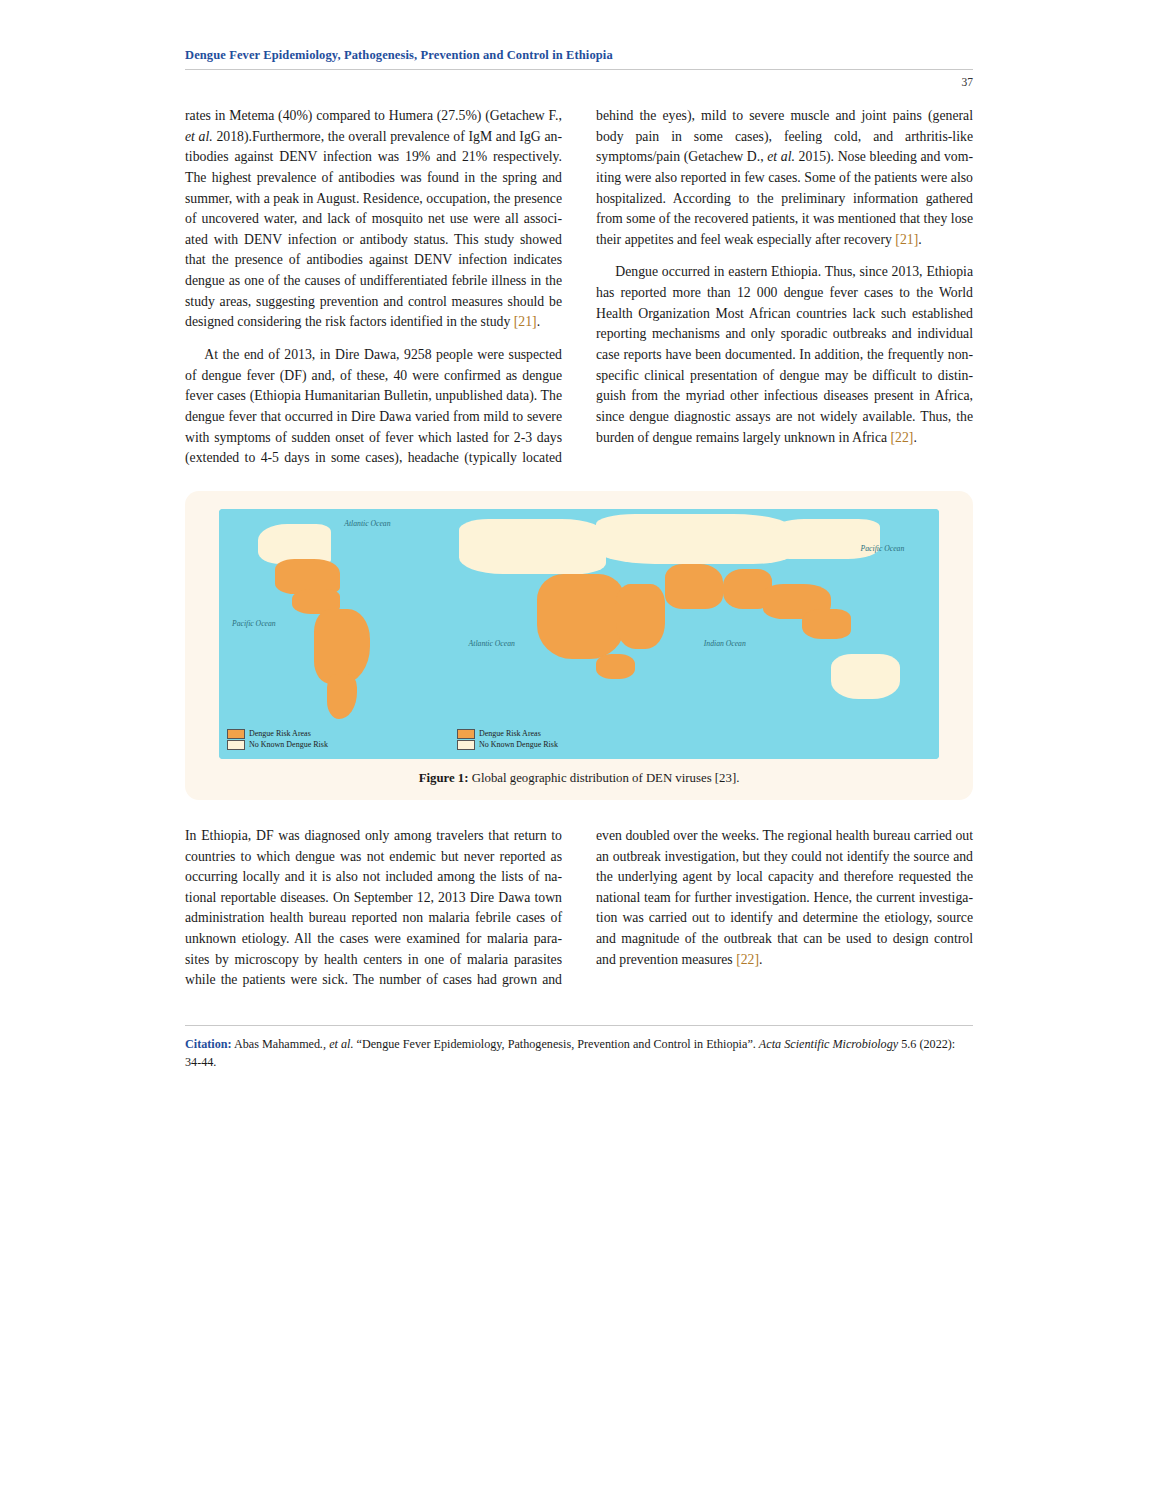Dengue Fever Epidemiology, Pathogenesis, Prevention and Control in Ethiopia
37
rates in Metema (40%) compared to Humera (27.5%) (Getachew F., et al. 2018).Furthermore, the overall prevalence of IgM and IgG antibodies against DENV infection was 19% and 21% respectively. The highest prevalence of antibodies was found in the spring and summer, with a peak in August. Residence, occupation, the presence of uncovered water, and lack of mosquito net use were all associated with DENV infection or antibody status. This study showed that the presence of antibodies against DENV infection indicates dengue as one of the causes of undifferentiated febrile illness in the study areas, suggesting prevention and control measures should be designed considering the risk factors identified in the study [21].
At the end of 2013, in Dire Dawa, 9258 people were suspected of dengue fever (DF) and, of these, 40 were confirmed as dengue fever cases (Ethiopia Humanitarian Bulletin, unpublished data). The dengue fever that occurred in Dire Dawa varied from mild to severe with symptoms of sudden onset of fever which lasted for 2-3 days (extended to 4-5 days in some cases), headache (typically located behind the eyes), mild to severe muscle and joint pains (general body pain in some cases), feeling cold, and arthritis-like symptoms/pain (Getachew D., et al. 2015). Nose bleeding and vomiting were also reported in few cases. Some of the patients were also hospitalized. According to the preliminary information gathered from some of the recovered patients, it was mentioned that they lose their appetites and feel weak especially after recovery [21].
Dengue occurred in eastern Ethiopia. Thus, since 2013, Ethiopia has reported more than 12 000 dengue fever cases to the World Health Organization Most African countries lack such established reporting mechanisms and only sporadic outbreaks and individual case reports have been documented. In addition, the frequently non-specific clinical presentation of dengue may be difficult to distinguish from the myriad other infectious diseases present in Africa, since dengue diagnostic assays are not widely available. Thus, the burden of dengue remains largely unknown in Africa [22].
Atlantic Ocean
Pacific Ocean
Dengue Risk Areas
No Known Dengue Risk
Atlantic Ocean
Indian Ocean
Pacific Ocean
Dengue Risk Areas
No Known Dengue Risk
Figure 1: Global geographic distribution of DEN viruses [23].
In Ethiopia, DF was diagnosed only among travelers that return to countries to which dengue was not endemic but never reported as occurring locally and it is also not included among the lists of national reportable diseases. On September 12, 2013 Dire Dawa town administration health bureau reported non malaria febrile cases of unknown etiology. All the cases were examined for malaria parasites by microscopy by health centers in one of malaria parasites while the patients were sick. The number of cases had grown and even doubled over the weeks. The regional health bureau carried out an outbreak investigation, but they could not identify the source and the underlying agent by local capacity and therefore requested the national team for further investigation. Hence, the current investigation was carried out to identify and determine the etiology, source and magnitude of the outbreak that can be used to design control and prevention measures [22].
Citation: Abas Mahammed., et al. “Dengue Fever Epidemiology, Pathogenesis, Prevention and Control in Ethiopia”. Acta Scientific Microbiology 5.6 (2022): 34-44.